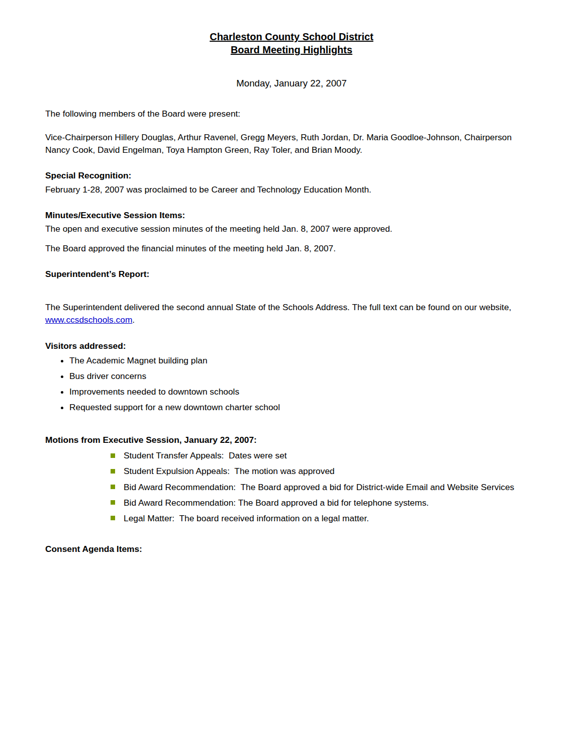Charleston County School District
Board Meeting Highlights
Monday, January 22, 2007
The following members of the Board were present:
Vice-Chairperson Hillery Douglas, Arthur Ravenel, Gregg Meyers, Ruth Jordan, Dr. Maria Goodloe-Johnson, Chairperson Nancy Cook, David Engelman, Toya Hampton Green, Ray Toler, and Brian Moody.
Special Recognition:
February 1-28, 2007 was proclaimed to be Career and Technology Education Month.
Minutes/Executive Session Items:
The open and executive session minutes of the meeting held Jan. 8, 2007 were approved.
The Board approved the financial minutes of the meeting held Jan. 8, 2007.
Superintendent’s Report:
The Superintendent delivered the second annual State of the Schools Address. The full text can be found on our website, www.ccsdschools.com.
Visitors addressed:
The Academic Magnet building plan
Bus driver concerns
Improvements needed to downtown schools
Requested support for a new downtown charter school
Motions from Executive Session, January 22, 2007:
Student Transfer Appeals: Dates were set
Student Expulsion Appeals: The motion was approved
Bid Award Recommendation: The Board approved a bid for District-wide Email and Website Services
Bid Award Recommendation: The Board approved a bid for telephone systems.
Legal Matter: The board received information on a legal matter.
Consent Agenda Items: